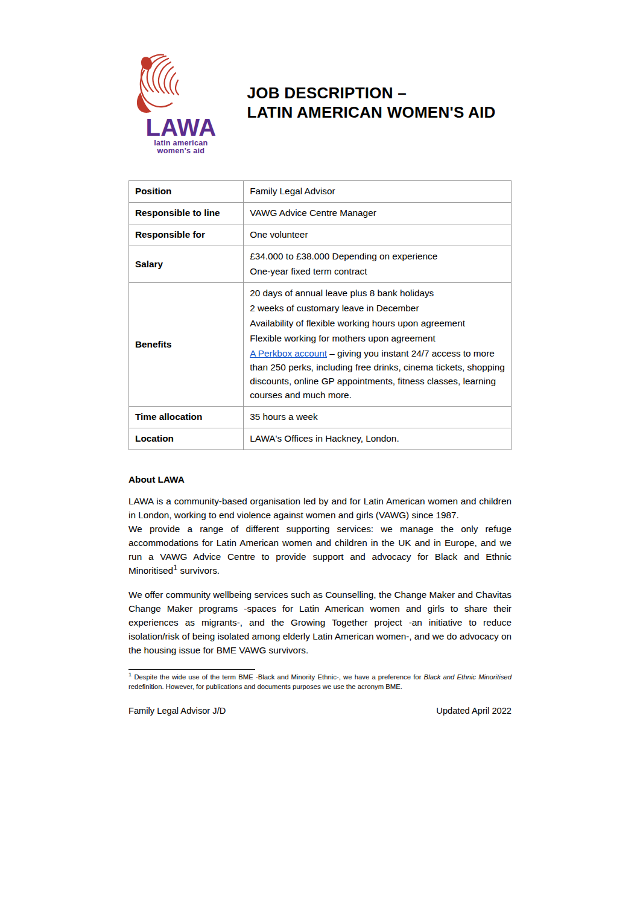LAWA
latin american
women's aid
JOB DESCRIPTION –
LATIN AMERICAN WOMEN'S AID
| Position | Family Legal Advisor |
| Responsible to line | VAWG Advice Centre Manager |
| Responsible for | One volunteer |
| Salary | £34.000 to £38.000 Depending on experience One-year fixed term contract |
| Benefits | 20 days of annual leave plus 8 bank holidays 2 weeks of customary leave in December Availability of flexible working hours upon agreement Flexible working for mothers upon agreement A Perkbox account – giving you instant 24/7 access to more than 250 perks, including free drinks, cinema tickets, shopping discounts, online GP appointments, fitness classes, learning courses and much more. |
| Time allocation | 35 hours a week |
| Location | LAWA's Offices in Hackney, London. |
About LAWA
LAWA is a community-based organisation led by and for Latin American women and children in London, working to end violence against women and girls (VAWG) since 1987.
We provide a range of different supporting services: we manage the only refuge accommodations for Latin American women and children in the UK and in Europe, and we run a VAWG Advice Centre to provide support and advocacy for Black and Ethnic Minoritised1 survivors.
We offer community wellbeing services such as Counselling, the Change Maker and Chavitas Change Maker programs -spaces for Latin American women and girls to share their experiences as migrants-, and the Growing Together project -an initiative to reduce isolation/risk of being isolated among elderly Latin American women-, and we do advocacy on the housing issue for BME VAWG survivors.
1 Despite the wide use of the term BME -Black and Minority Ethnic-, we have a preference for Black and Ethnic Minoritised redefinition. However, for publications and documents purposes we use the acronym BME.
Family Legal Advisor J/D Updated April 2022